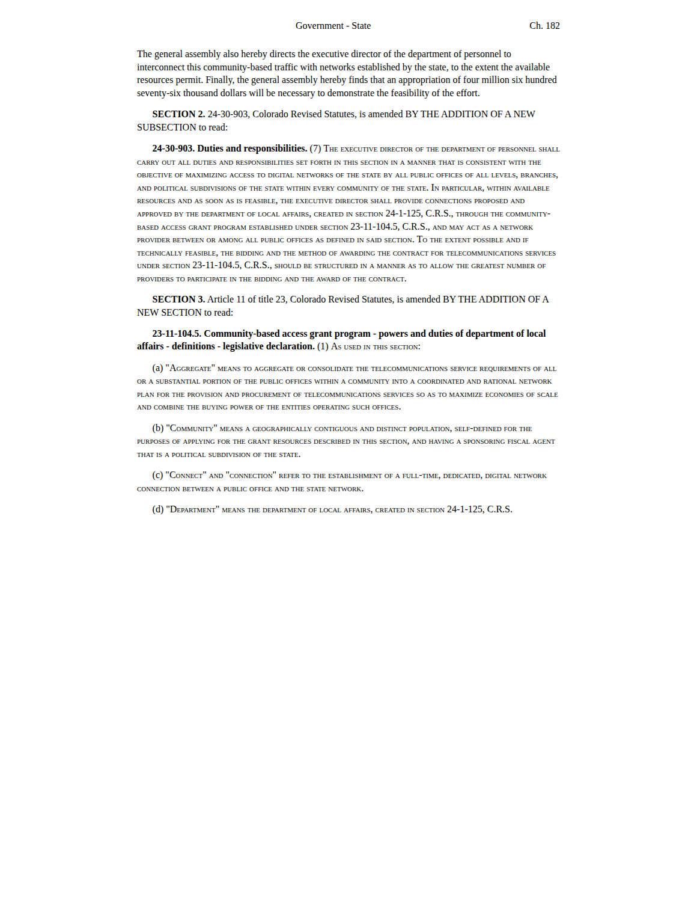Government - State
Ch. 182
The general assembly also hereby directs the executive director of the department of personnel to interconnect this community-based traffic with networks established by the state, to the extent the available resources permit. Finally, the general assembly hereby finds that an appropriation of four million six hundred seventy-six thousand dollars will be necessary to demonstrate the feasibility of the effort.
SECTION 2. 24-30-903, Colorado Revised Statutes, is amended BY THE ADDITION OF A NEW SUBSECTION to read:
24-30-903. Duties and responsibilities. (7) The executive director of the department of personnel shall carry out all duties and responsibilities set forth in this section in a manner that is consistent with the objective of maximizing access to digital networks of the state by all public offices of all levels, branches, and political subdivisions of the state within every community of the state. In particular, within available resources and as soon as is feasible, the executive director shall provide connections proposed and approved by the department of local affairs, created in section 24-1-125, C.R.S., through the community-based access grant program established under section 23-11-104.5, C.R.S., and may act as a network provider between or among all public offices as defined in said section. To the extent possible and if technically feasible, the bidding and the method of awarding the contract for telecommunications services under section 23-11-104.5, C.R.S., should be structured in a manner as to allow the greatest number of providers to participate in the bidding and the award of the contract.
SECTION 3. Article 11 of title 23, Colorado Revised Statutes, is amended BY THE ADDITION OF A NEW SECTION to read:
23-11-104.5. Community-based access grant program - powers and duties of department of local affairs - definitions - legislative declaration. (1) As used in this section:
(a) "Aggregate" means to aggregate or consolidate the telecommunications service requirements of all or a substantial portion of the public offices within a community into a coordinated and rational network plan for the provision and procurement of telecommunications services so as to maximize economies of scale and combine the buying power of the entities operating such offices.
(b) "Community" means a geographically contiguous and distinct population, self-defined for the purposes of applying for the grant resources described in this section, and having a sponsoring fiscal agent that is a political subdivision of the state.
(c) "Connect" and "connection" refer to the establishment of a full-time, dedicated, digital network connection between a public office and the state network.
(d) "Department" means the department of local affairs, created in section 24-1-125, C.R.S.